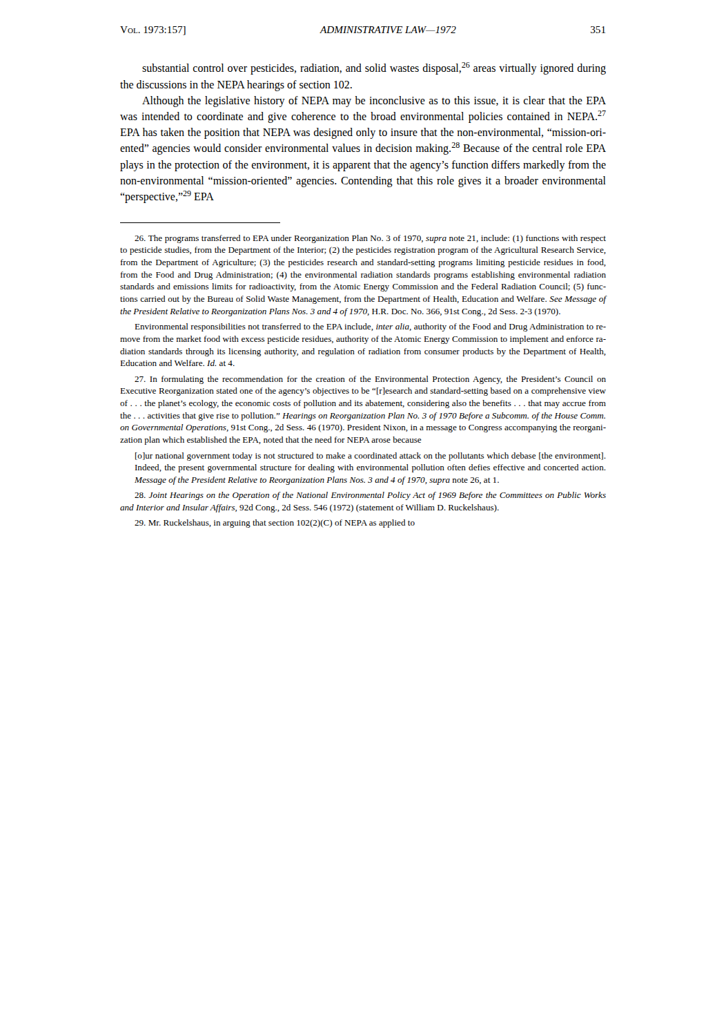Vol. 1973:157] ADMINISTRATIVE LAW—1972 351
substantial control over pesticides, radiation, and solid wastes disposal,26 areas virtually ignored during the discussions in the NEPA hearings of section 102.
Although the legislative history of NEPA may be inconclusive as to this issue, it is clear that the EPA was intended to coordinate and give coherence to the broad environmental policies contained in NEPA.27 EPA has taken the position that NEPA was designed only to insure that the non-environmental, “mission-oriented” agencies would consider environmental values in decision making.28 Because of the central role EPA plays in the protection of the environment, it is apparent that the agency’s function differs markedly from the non-environmental “mission-oriented” agencies. Contending that this role gives it a broader environmental “perspective,”29 EPA
26. The programs transferred to EPA under Reorganization Plan No. 3 of 1970, supra note 21, include: (1) functions with respect to pesticide studies, from the Department of the Interior; (2) the pesticides registration program of the Agricultural Research Service, from the Department of Agriculture; (3) the pesticides research and standard-setting programs limiting pesticide residues in food, from the Food and Drug Administration; (4) the environmental radiation standards programs establishing environmental radiation standards and emissions limits for radioactivity, from the Atomic Energy Commission and the Federal Radiation Council; (5) functions carried out by the Bureau of Solid Waste Management, from the Department of Health, Education and Welfare. See Message of the President Relative to Reorganization Plans Nos. 3 and 4 of 1970, H.R. Doc. No. 366, 91st Cong., 2d Sess. 2-3 (1970).
Environmental responsibilities not transferred to the EPA include, inter alia, authority of the Food and Drug Administration to remove from the market food with excess pesticide residues, authority of the Atomic Energy Commission to implement and enforce radiation standards through its licensing authority, and regulation of radiation from consumer products by the Department of Health, Education and Welfare. Id. at 4.
27. In formulating the recommendation for the creation of the Environmental Protection Agency, the President’s Council on Executive Reorganization stated one of the agency’s objectives to be “[r]esearch and standard-setting based on a comprehensive view of . . . the planet’s ecology, the economic costs of pollution and its abatement, considering also the benefits . . . that may accrue from the . . . activities that give rise to pollution.” Hearings on Reorganization Plan No. 3 of 1970 Before a Subcomm. of the House Comm. on Governmental Operations, 91st Cong., 2d Sess. 46 (1970). President Nixon, in a message to Congress accompanying the reorganization plan which established the EPA, noted that the need for NEPA arose because
[o]ur national government today is not structured to make a coordinated attack on the pollutants which debase [the environment]. Indeed, the present governmental structure for dealing with environmental pollution often defies effective and concerted action. Message of the President Relative to Reorganization Plans Nos. 3 and 4 of 1970, supra note 26, at 1.
28. Joint Hearings on the Operation of the National Environmental Policy Act of 1969 Before the Committees on Public Works and Interior and Insular Affairs, 92d Cong., 2d Sess. 546 (1972) (statement of William D. Ruckelshaus).
29. Mr. Ruckelshaus, in arguing that section 102(2)(C) of NEPA as applied to